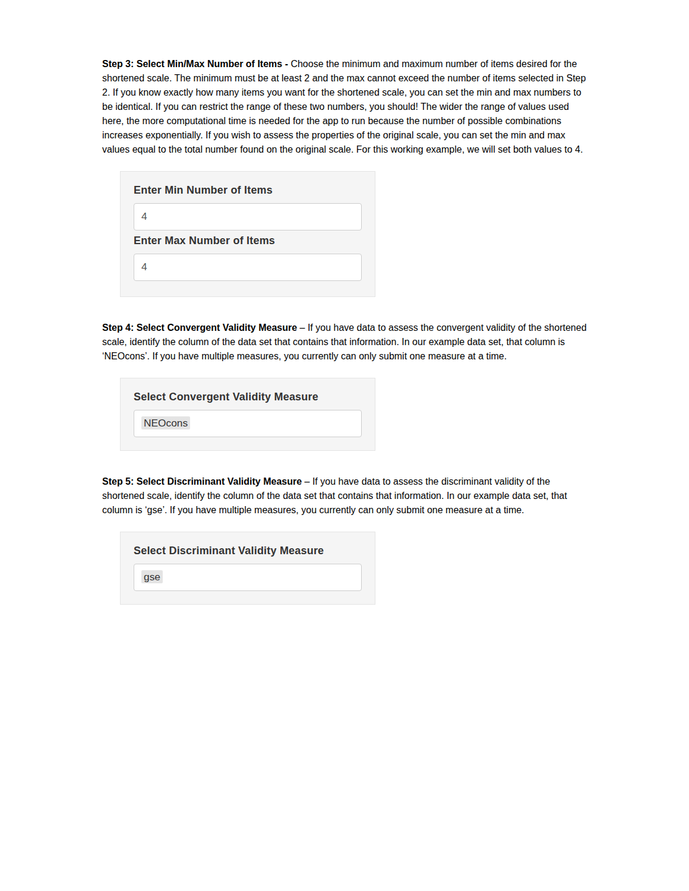Step 3: Select Min/Max Number of Items - Choose the minimum and maximum number of items desired for the shortened scale. The minimum must be at least 2 and the max cannot exceed the number of items selected in Step 2. If you know exactly how many items you want for the shortened scale, you can set the min and max numbers to be identical. If you can restrict the range of these two numbers, you should! The wider the range of values used here, the more computational time is needed for the app to run because the number of possible combinations increases exponentially. If you wish to assess the properties of the original scale, you can set the min and max values equal to the total number found on the original scale. For this working example, we will set both values to 4.
Enter Min Number of Items
4
Enter Max Number of Items
4
Step 4: Select Convergent Validity Measure – If you have data to assess the convergent validity of the shortened scale, identify the column of the data set that contains that information. In our example data set, that column is ‘NEOcons’. If you have multiple measures, you currently can only submit one measure at a time.
Select Convergent Validity Measure
NEOcons
Step 5: Select Discriminant Validity Measure – If you have data to assess the discriminant validity of the shortened scale, identify the column of the data set that contains that information. In our example data set, that column is ‘gse’. If you have multiple measures, you currently can only submit one measure at a time.
Select Discriminant Validity Measure
gse